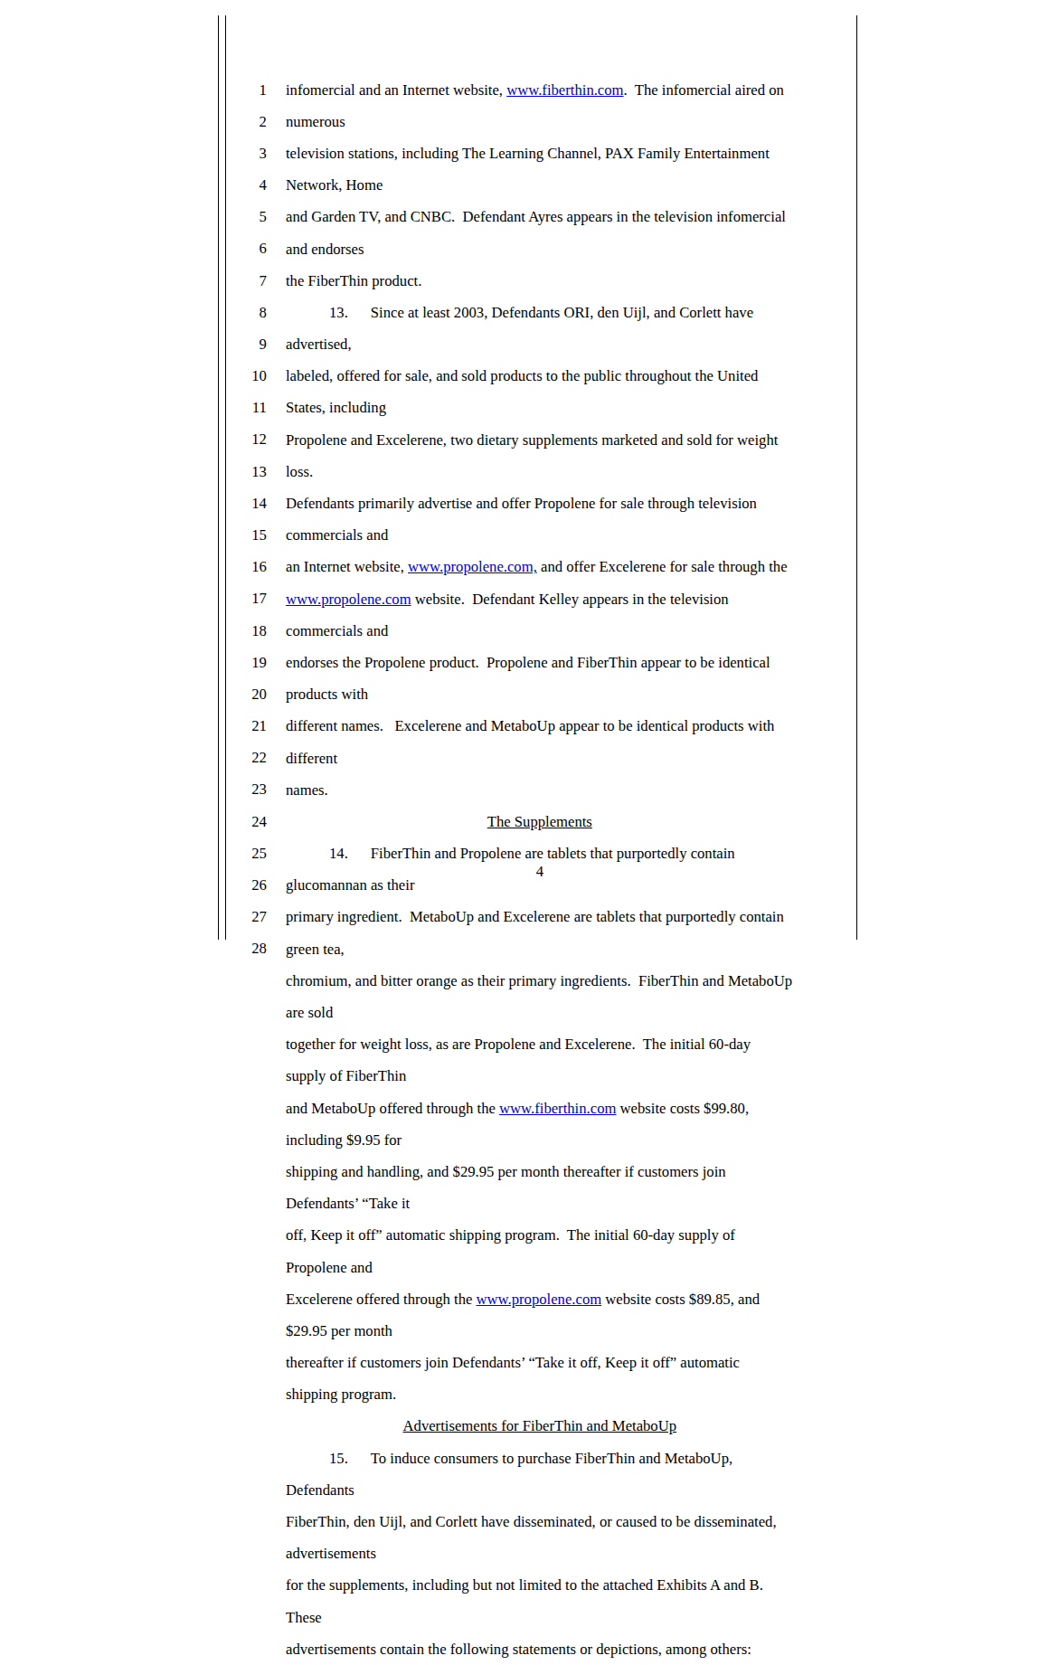1
2
3
4
5
6
7
8
9
10
11
12
13
14
15
16
17
18
19
20
21
22
23
24
25
26
27
28
infomercial and an Internet website, www.fiberthin.com. The infomercial aired on numerous
television stations, including The Learning Channel, PAX Family Entertainment Network, Home
and Garden TV, and CNBC. Defendant Ayres appears in the television infomercial and endorses
the FiberThin product.
13. Since at least 2003, Defendants ORI, den Uijl, and Corlett have advertised,
labeled, offered for sale, and sold products to the public throughout the United States, including
Propolene and Excelerene, two dietary supplements marketed and sold for weight loss.
Defendants primarily advertise and offer Propolene for sale through television commercials and
an Internet website, www.propolene.com, and offer Excelerene for sale through the
www.propolene.com website. Defendant Kelley appears in the television commercials and
endorses the Propolene product. Propolene and FiberThin appear to be identical products with
different names. Excelerene and MetaboUp appear to be identical products with different
names.
The Supplements
14. FiberThin and Propolene are tablets that purportedly contain glucomannan as their
primary ingredient. MetaboUp and Excelerene are tablets that purportedly contain green tea,
chromium, and bitter orange as their primary ingredients. FiberThin and MetaboUp are sold
together for weight loss, as are Propolene and Excelerene. The initial 60-day supply of FiberThin
and MetaboUp offered through the www.fiberthin.com website costs $99.80, including $9.95 for
shipping and handling, and $29.95 per month thereafter if customers join Defendants’ “Take it
off, Keep it off” automatic shipping program. The initial 60-day supply of Propolene and
Excelerene offered through the www.propolene.com website costs $89.85, and $29.95 per month
thereafter if customers join Defendants’ “Take it off, Keep it off” automatic shipping program.
Advertisements for FiberThin and MetaboUp
15. To induce consumers to purchase FiberThin and MetaboUp, Defendants
FiberThin, den Uijl, and Corlett have disseminated, or caused to be disseminated, advertisements
for the supplements, including but not limited to the attached Exhibits A and B. These
advertisements contain the following statements or depictions, among others:
4